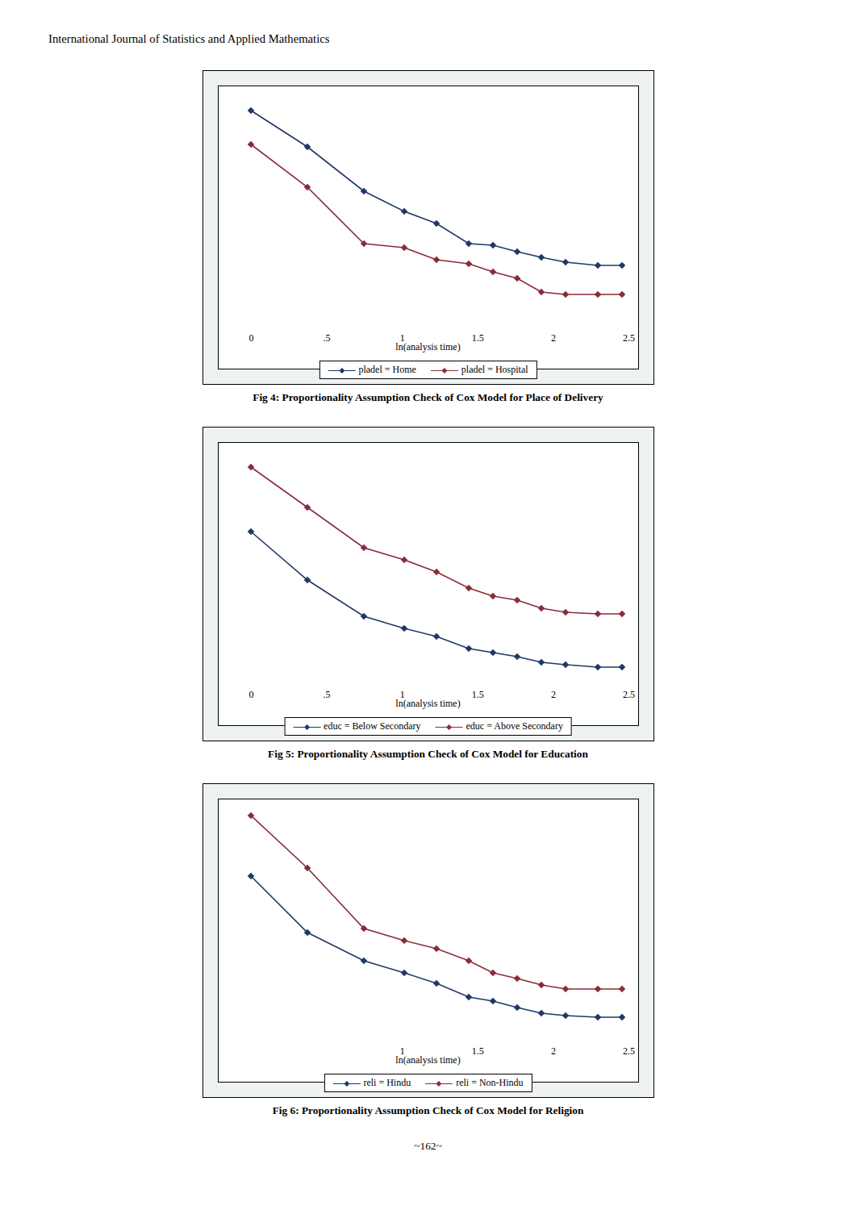International Journal of Statistics and Applied Mathematics
-ln[-ln(Survival Probability)]
5.5 5 4.5 4 3.5
0 .5 1 1.5 2 2.5
ln(analysis time)
pladel = Home pladel = Hospital
Fig 4: Proportionality Assumption Check of Cox Model for Place of Delivery
-ln[-ln(Survival Probability)]
5.5 5 4.5 4 3.5
0 .5 1 1.5 2 2.5
ln(analysis time)
educ = Below Secondary educ = Above Secondary
Fig 5: Proportionality Assumption Check of Cox Model for Education
-ln[-ln(Survival Probability)]
5.5 5 4.5 4 3.5
1 1.5 2 2.5
ln(analysis time)
reli = Hindu reli = Non-Hindu
Fig 6: Proportionality Assumption Check of Cox Model for Religion
~162~